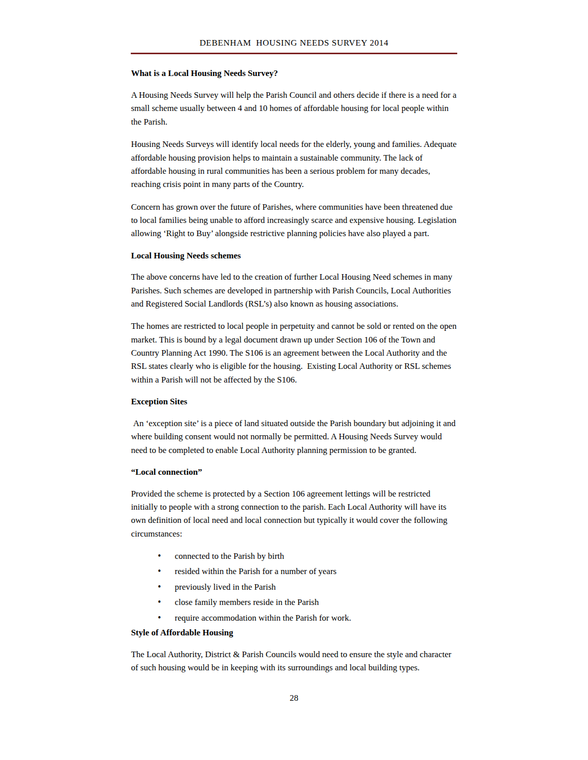DEBENHAM HOUSING NEEDS SURVEY 2014
What is a Local Housing Needs Survey?
A Housing Needs Survey will help the Parish Council and others decide if there is a need for a small scheme usually between 4 and 10 homes of affordable housing for local people within the Parish.
Housing Needs Surveys will identify local needs for the elderly, young and families. Adequate affordable housing provision helps to maintain a sustainable community. The lack of affordable housing in rural communities has been a serious problem for many decades, reaching crisis point in many parts of the Country.
Concern has grown over the future of Parishes, where communities have been threatened due to local families being unable to afford increasingly scarce and expensive housing. Legislation allowing ‘Right to Buy’ alongside restrictive planning policies have also played a part.
Local Housing Needs schemes
The above concerns have led to the creation of further Local Housing Need schemes in many Parishes. Such schemes are developed in partnership with Parish Councils, Local Authorities and Registered Social Landlords (RSL’s) also known as housing associations.
The homes are restricted to local people in perpetuity and cannot be sold or rented on the open market. This is bound by a legal document drawn up under Section 106 of the Town and Country Planning Act 1990. The S106 is an agreement between the Local Authority and the RSL states clearly who is eligible for the housing. Existing Local Authority or RSL schemes within a Parish will not be affected by the S106.
Exception Sites
An ‘exception site’ is a piece of land situated outside the Parish boundary but adjoining it and where building consent would not normally be permitted. A Housing Needs Survey would need to be completed to enable Local Authority planning permission to be granted.
“Local connection”
Provided the scheme is protected by a Section 106 agreement lettings will be restricted initially to people with a strong connection to the parish. Each Local Authority will have its own definition of local need and local connection but typically it would cover the following circumstances:
connected to the Parish by birth
resided within the Parish for a number of years
previously lived in the Parish
close family members reside in the Parish
require accommodation within the Parish for work.
Style of Affordable Housing
The Local Authority, District & Parish Councils would need to ensure the style and character of such housing would be in keeping with its surroundings and local building types.
28